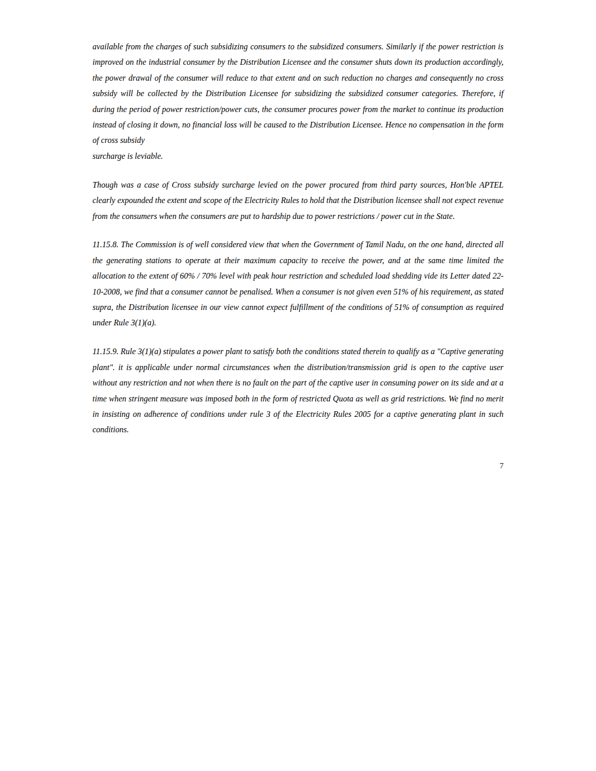available from the charges of such subsidizing consumers to the subsidized consumers. Similarly if the power restriction is improved on the industrial consumer by the Distribution Licensee and the consumer shuts down its production accordingly, the power drawal of the consumer will reduce to that extent and on such reduction no charges and consequently no cross subsidy will be collected by the Distribution Licensee for subsidizing the subsidized consumer categories. Therefore, if during the period of power restriction/power cuts, the consumer procures power from the market to continue its production instead of closing it down, no financial loss will be caused to the Distribution Licensee. Hence no compensation in the form of cross subsidy
surcharge is leviable.
Though was a case of Cross subsidy surcharge levied on the power procured from third party sources, Hon'ble APTEL clearly expounded the extent and scope of the Electricity Rules to hold that the Distribution licensee shall not expect revenue from the consumers when the consumers are put to hardship due to power restrictions / power cut in the State.
11.15.8. The Commission is of well considered view that when the Government of Tamil Nadu, on the one hand, directed all the generating stations to operate at their maximum capacity to receive the power, and at the same time limited the allocation to the extent of 60% / 70% level with peak hour restriction and scheduled load shedding vide its Letter dated 22-10-2008, we find that a consumer cannot be penalised. When a consumer is not given even 51% of his requirement, as stated supra, the Distribution licensee in our view cannot expect fulfillment of the conditions of 51% of consumption as required under Rule 3(1)(a).
11.15.9. Rule 3(1)(a) stipulates a power plant to satisfy both the conditions stated therein to qualify as a "Captive generating plant". it is applicable under normal circumstances when the distribution/transmission grid is open to the captive user without any restriction and not when there is no fault on the part of the captive user in consuming power on its side and at a time when stringent measure was imposed both in the form of restricted Quota as well as grid restrictions. We find no merit in insisting on adherence of conditions under rule 3 of the Electricity Rules 2005 for a captive generating plant in such conditions.
7